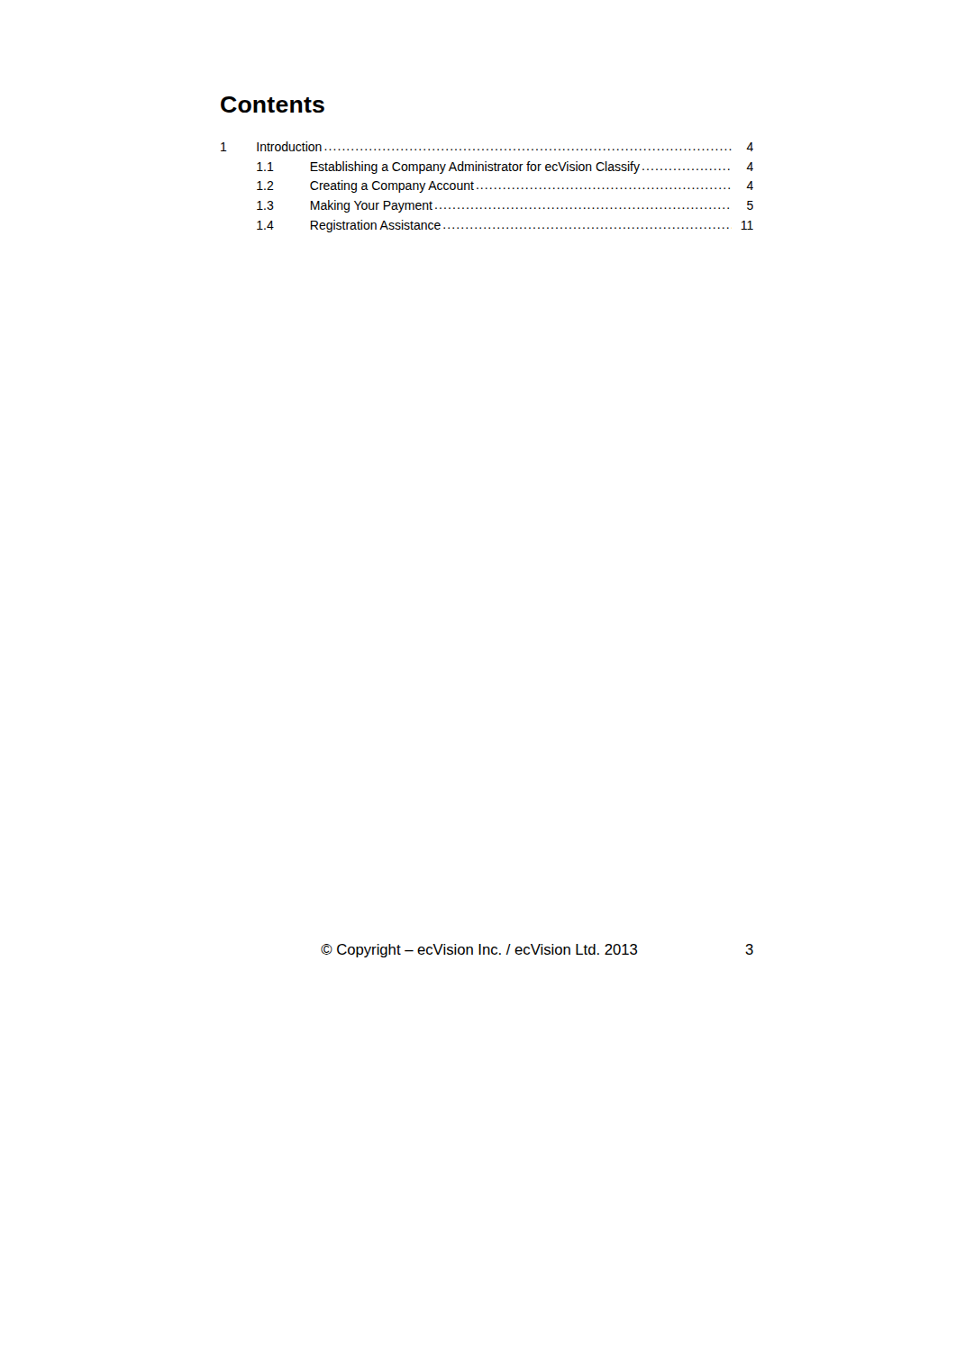Contents
1 Introduction ................................................................................................................................. 4
1.1 Establishing a Company Administrator for ecVision Classify .......................................... 4
1.2 Creating a Company Account .......................................................................................... 4
1.3 Making Your Payment .................................................................................................... 5
1.4 Registration Assistance ............................................................................................... 11
© Copyright – ecVision Inc. / ecVision Ltd. 2013 3